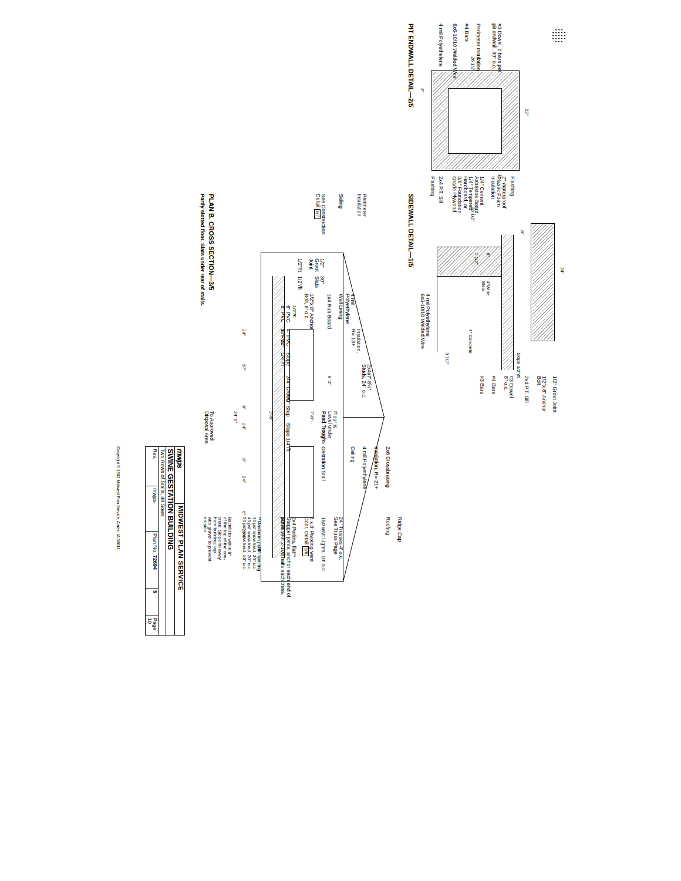PIT ENDWALL DETAIL — 2/5
PIT ENDWALL DETAIL—2/5
22"
1"
26 1/2"
4"
Flashing
2" Waterproof
Plastic Foam
Insulation
1/4" Cement
Asbestos Board,
1/4" Tempered
Hardboard, or
3/8" Foundation
Grade Plywood
2x4 P.T. Sill
Flashing
#3 Dowel, 2 bars per
pit endwall, 30" o.c.
Perimeter Insulation
#4 Bars
6x6-10/10 Welded Wire
4 mil Polyethelene
SIDEWALL DETAIL — 1/5
SIDEWALL DETAIL—1/5
24"
8"
Slope 1/2"/ft
26 1/2"
6"
1 1/2"
4"Wide
Slats
4" Concrete
3 1/2"
1/2" Grout Joint
1/2"x 8" Anchor
Bolt
2x4 P.T. Sill
#3 Dowel
8" o.c.
#4 Bars
#3 Bars
4 mil Polyethylene
6x6-10/10 Welded Wire
PLAN B. CROSS SECTION — 3/5
PLAN B. CROSS SECTION—3/5
Partly slotted floor. Slats under rear of stalls.
24'-0"
24"
57"
6"
24"
6"
24"
6"
26½"
24"
7'-0"
2'-6"
8'-2"
12"– 22"
1/2"/ft
1/2"/ft
Perimeter
Insulation
Siding
See Construction
Detail 1/7
1/2"
Grout
Joint
30"
Slats
1/2"/ft
1/2"/ft
1/2"x 8" Anchor
Bolt, 8' o.c.
1x4 Rub Board
Wall Lining
4 mil
Polyethylene
Insulation,
R= 13+
2x4x7'-8½"
Studs, 24" o.c.
6" PVC
8" PVC
4" PVC
8" PVC
Slope
1/4"/ft
3/4" Crown
2" Step
Slope 1/4"/ft
Feed Trough
Floor is
Level under
Feed Troughs
Gestation Stall
Ceiling
4 mil Polyethylene
Insulation, R= 21+
2x6 Crossbracing
Roofing
Ridge Cap
24" Trusses 4' o.c.
See Truss Page
150 watt Lights, 10' o.c.
4 x 8' Pivoting Vent
Door, Detail 1/6
2x4 Purlins, flat**
Stagger joints, anchor each end of
purlin with 2-10d nails each truss.
**Maximum purlin spacing
40 psf snow load, 24" o.c.
45 psf snow load, 20" o.c.
50 psf snow load, 16" o.c.
Backfill to within 8"
of the top of the con-
crete. Slope fill away
from building; top
with gravel to prevent
erosion.
To Approved
Disposal Area
TITLE BLOCK
mwps
MIDWEST PLAN SERVICE
SWINE GESTATION BUILDING
Two Rows of Stalls, 48 Sows
Rev.
mwps-
Plan No. 72694
5
Page
10
Copyright © 1982 Midwest Plan Service, Ames, IA 50011